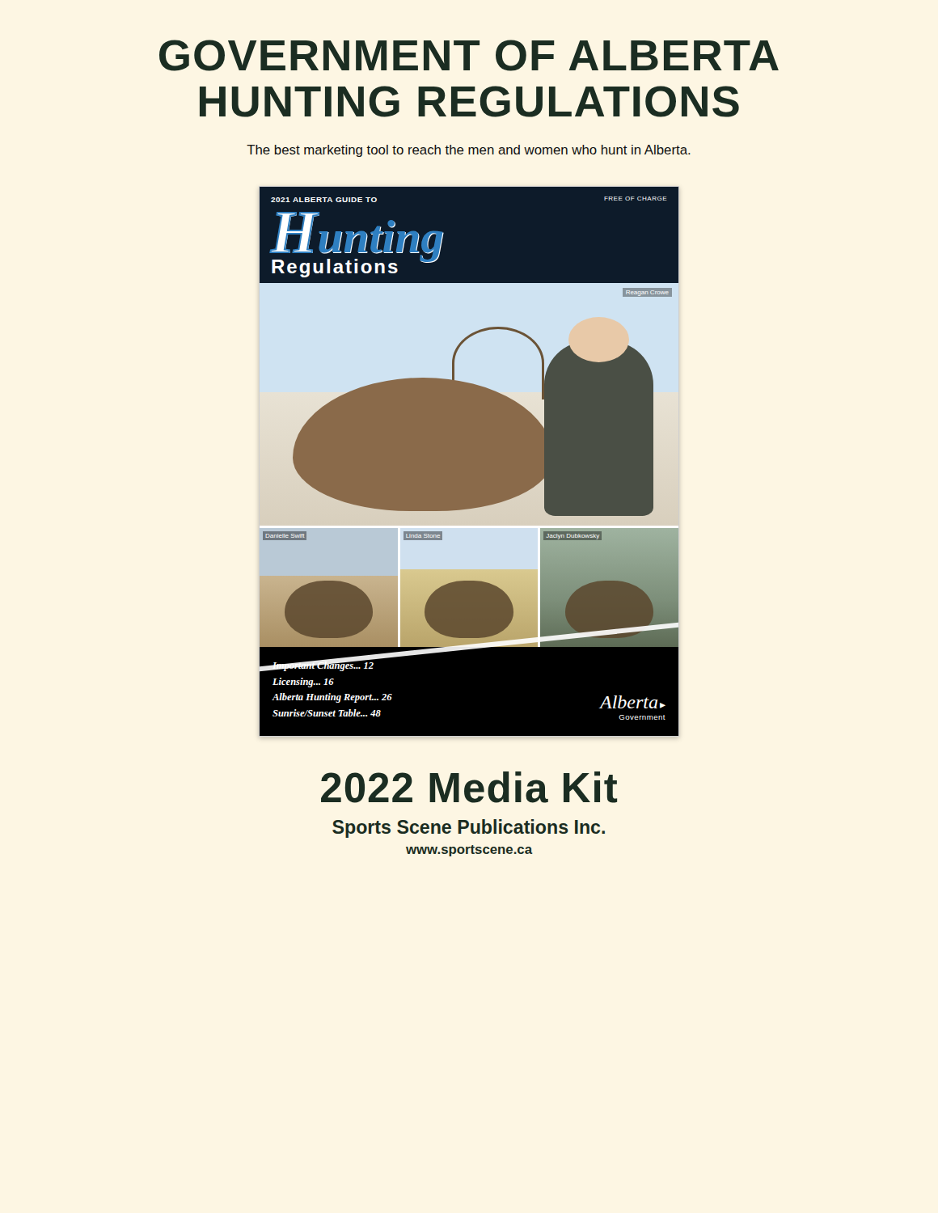Government of Alberta
Hunting Regulations
The best marketing tool to reach the men and women who hunt in Alberta.
2021 Alberta Guide to
Free of Charge
Hunting
Regulations
Reagan Crowe
Danielle Swift
Linda Stone
Jaclyn Dubkowsky
Important Changes... 12
Licensing... 16
Alberta Hunting Report... 26
Sunrise/Sunset Table... 48
Alberta Government
2022 Media Kit
Sports Scene Publications Inc.
www.sportscene.ca